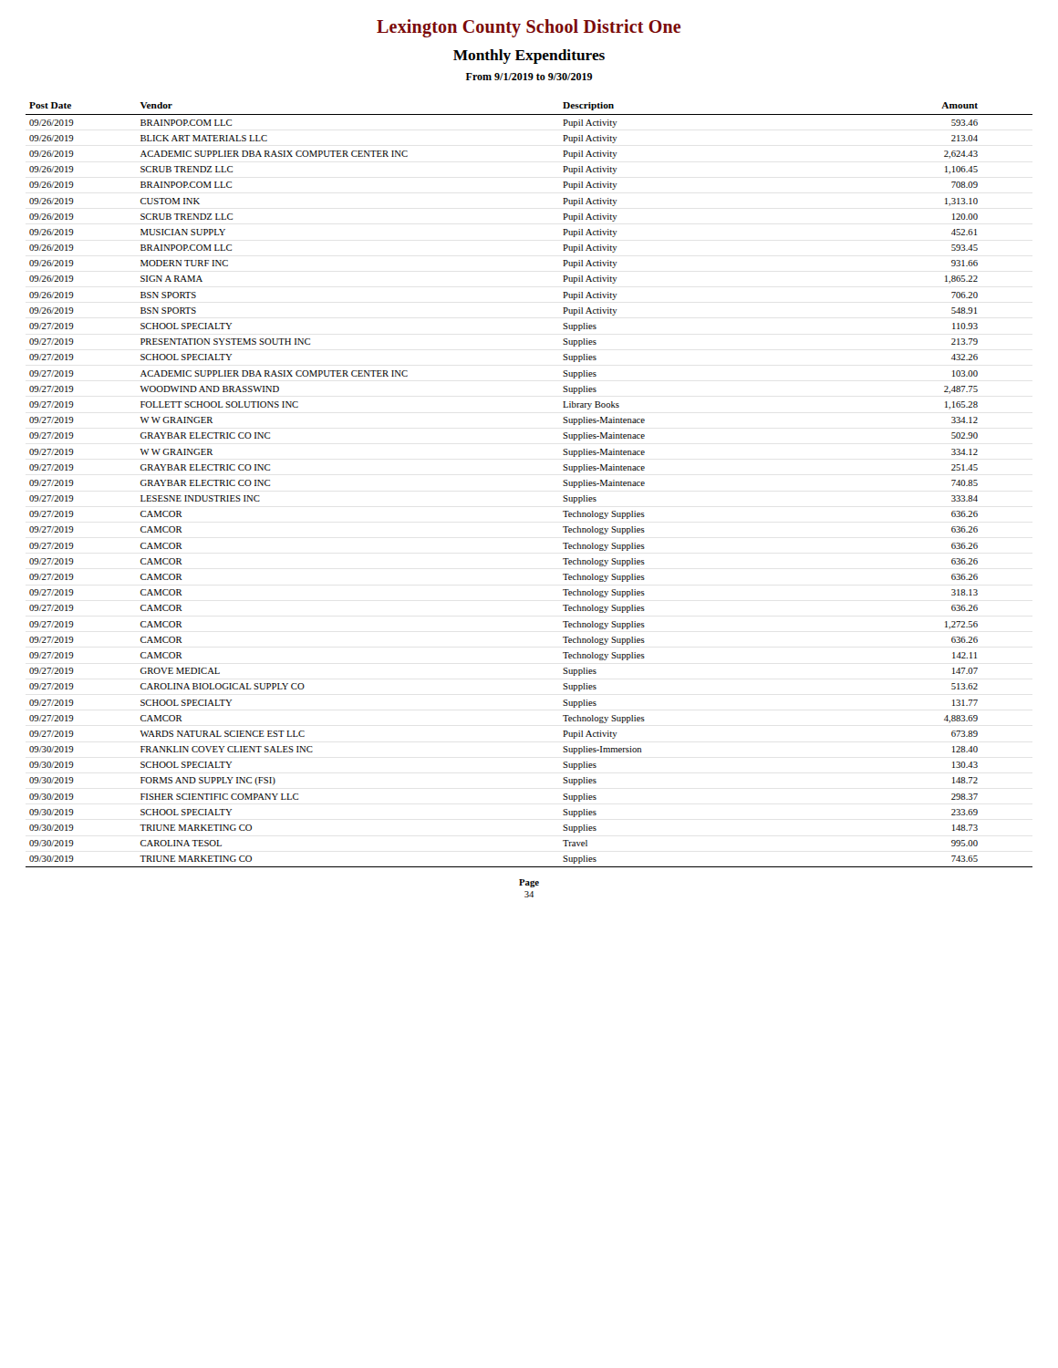Lexington County School District One
Monthly Expenditures
From 9/1/2019 to 9/30/2019
| Post Date | Vendor | Description | Amount |
| --- | --- | --- | --- |
| 09/26/2019 | BRAINPOP.COM LLC | Pupil Activity | 593.46 |
| 09/26/2019 | BLICK ART MATERIALS LLC | Pupil Activity | 213.04 |
| 09/26/2019 | ACADEMIC SUPPLIER DBA RASIX COMPUTER CENTER INC | Pupil Activity | 2,624.43 |
| 09/26/2019 | SCRUB TRENDZ LLC | Pupil Activity | 1,106.45 |
| 09/26/2019 | BRAINPOP.COM LLC | Pupil Activity | 708.09 |
| 09/26/2019 | CUSTOM INK | Pupil Activity | 1,313.10 |
| 09/26/2019 | SCRUB TRENDZ LLC | Pupil Activity | 120.00 |
| 09/26/2019 | MUSICIAN SUPPLY | Pupil Activity | 452.61 |
| 09/26/2019 | BRAINPOP.COM LLC | Pupil Activity | 593.45 |
| 09/26/2019 | MODERN TURF INC | Pupil Activity | 931.66 |
| 09/26/2019 | SIGN A RAMA | Pupil Activity | 1,865.22 |
| 09/26/2019 | BSN SPORTS | Pupil Activity | 706.20 |
| 09/26/2019 | BSN SPORTS | Pupil Activity | 548.91 |
| 09/27/2019 | SCHOOL SPECIALTY | Supplies | 110.93 |
| 09/27/2019 | PRESENTATION SYSTEMS SOUTH INC | Supplies | 213.79 |
| 09/27/2019 | SCHOOL SPECIALTY | Supplies | 432.26 |
| 09/27/2019 | ACADEMIC SUPPLIER DBA RASIX COMPUTER CENTER INC | Supplies | 103.00 |
| 09/27/2019 | WOODWIND AND BRASSWIND | Supplies | 2,487.75 |
| 09/27/2019 | FOLLETT SCHOOL SOLUTIONS INC | Library Books | 1,165.28 |
| 09/27/2019 | W W GRAINGER | Supplies-Maintenace | 334.12 |
| 09/27/2019 | GRAYBAR ELECTRIC CO INC | Supplies-Maintenace | 502.90 |
| 09/27/2019 | W W GRAINGER | Supplies-Maintenace | 334.12 |
| 09/27/2019 | GRAYBAR ELECTRIC CO INC | Supplies-Maintenace | 251.45 |
| 09/27/2019 | GRAYBAR ELECTRIC CO INC | Supplies-Maintenace | 740.85 |
| 09/27/2019 | LESESNE INDUSTRIES INC | Supplies | 333.84 |
| 09/27/2019 | CAMCOR | Technology Supplies | 636.26 |
| 09/27/2019 | CAMCOR | Technology Supplies | 636.26 |
| 09/27/2019 | CAMCOR | Technology Supplies | 636.26 |
| 09/27/2019 | CAMCOR | Technology Supplies | 636.26 |
| 09/27/2019 | CAMCOR | Technology Supplies | 636.26 |
| 09/27/2019 | CAMCOR | Technology Supplies | 318.13 |
| 09/27/2019 | CAMCOR | Technology Supplies | 636.26 |
| 09/27/2019 | CAMCOR | Technology Supplies | 1,272.56 |
| 09/27/2019 | CAMCOR | Technology Supplies | 636.26 |
| 09/27/2019 | CAMCOR | Technology Supplies | 142.11 |
| 09/27/2019 | GROVE MEDICAL | Supplies | 147.07 |
| 09/27/2019 | CAROLINA BIOLOGICAL SUPPLY CO | Supplies | 513.62 |
| 09/27/2019 | SCHOOL SPECIALTY | Supplies | 131.77 |
| 09/27/2019 | CAMCOR | Technology Supplies | 4,883.69 |
| 09/27/2019 | WARDS NATURAL SCIENCE EST LLC | Pupil Activity | 673.89 |
| 09/30/2019 | FRANKLIN COVEY CLIENT SALES INC | Supplies-Immersion | 128.40 |
| 09/30/2019 | SCHOOL SPECIALTY | Supplies | 130.43 |
| 09/30/2019 | FORMS AND SUPPLY INC (FSI) | Supplies | 148.72 |
| 09/30/2019 | FISHER SCIENTIFIC COMPANY LLC | Supplies | 298.37 |
| 09/30/2019 | SCHOOL SPECIALTY | Supplies | 233.69 |
| 09/30/2019 | TRIUNE MARKETING CO | Supplies | 148.73 |
| 09/30/2019 | CAROLINA TESOL | Travel | 995.00 |
| 09/30/2019 | TRIUNE MARKETING CO | Supplies | 743.65 |
Page
34